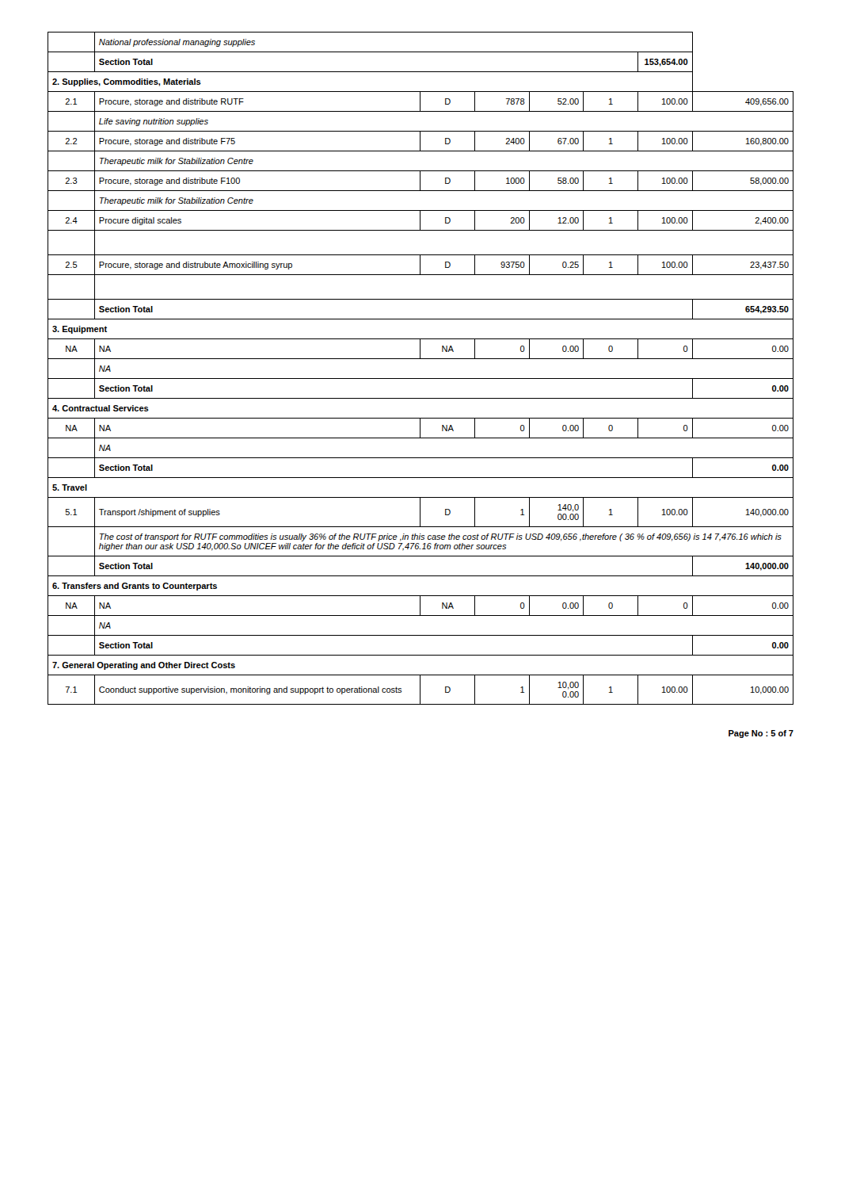| | National professional managing supplies |
| | Section Total | 153,654.00 |
| 2. Supplies, Commodities, Materials |
| 2.1 | Procure, storage and distribute RUTF | D | 7878 | 52.00 | 1 | 100.00 | 409,656.00 |
| | Life saving nutrition supplies |
| 2.2 | Procure, storage and distribute F75 | D | 2400 | 67.00 | 1 | 100.00 | 160,800.00 |
| | Therapeutic milk for Stabilization Centre |
| 2.3 | Procure, storage and distribute F100 | D | 1000 | 58.00 | 1 | 100.00 | 58,000.00 |
| | Therapeutic milk for Stabilization Centre |
| 2.4 | Procure digital scales | D | 200 | 12.00 | 1 | 100.00 | 2,400.00 |
| 2.5 | Procure, storage and distrubute Amoxicilling syrup | D | 93750 | 0.25 | 1 | 100.00 | 23,437.50 |
| | Section Total | 654,293.50 |
| 3. Equipment |
| NA | NA | NA | 0 | 0.00 | 0 | 0 | 0.00 |
| | NA |
| | Section Total | 0.00 |
| 4. Contractual Services |
| NA | NA | NA | 0 | 0.00 | 0 | 0 | 0.00 |
| | NA |
| | Section Total | 0.00 |
| 5. Travel |
| 5.1 | Transport /shipment of supplies | D | 1 | 140,0 00.00 | 1 | 100.00 | 140,000.00 |
| | The cost of transport for RUTF commodities is usually 36% of the RUTF price ,in this case the cost of RUTF is USD 409,656 ,therefore ( 36 % of 409,656) is 14 7,476.16 which is higher than our ask USD 140,000.So UNICEF will cater for the deficit of USD 7,476.16 from other sources |
| | Section Total | 140,000.00 |
| 6. Transfers and Grants to Counterparts |
| NA | NA | NA | 0 | 0.00 | 0 | 0 | 0.00 |
| | NA |
| | Section Total | 0.00 |
| 7. General Operating and Other Direct Costs |
| 7.1 | Coonduct supportive supervision, monitoring and suppoprt to operational costs | D | 1 | 10,00 0.00 | 1 | 100.00 | 10,000.00 |
Page No : 5 of 7